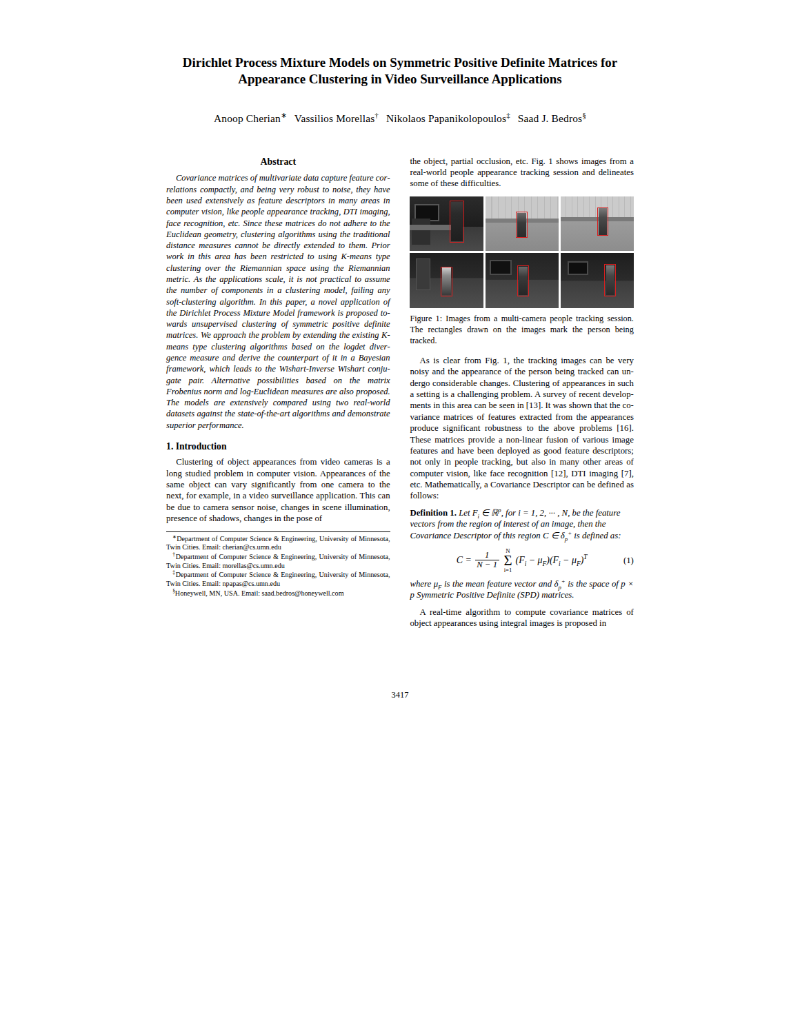Dirichlet Process Mixture Models on Symmetric Positive Definite Matrices for
Appearance Clustering in Video Surveillance Applications
Anoop Cherian∗ Vassilios Morellas† Nikolaos Papanikolopoulos‡ Saad J. Bedros§
Abstract
Covariance matrices of multivariate data capture feature correlations compactly, and being very robust to noise, they have been used extensively as feature descriptors in many areas in computer vision, like people appearance tracking, DTI imaging, face recognition, etc. Since these matrices do not adhere to the Euclidean geometry, clustering algorithms using the traditional distance measures cannot be directly extended to them. Prior work in this area has been restricted to using K-means type clustering over the Riemannian space using the Riemannian metric. As the applications scale, it is not practical to assume the number of components in a clustering model, failing any soft-clustering algorithm. In this paper, a novel application of the Dirichlet Process Mixture Model framework is proposed towards unsupervised clustering of symmetric positive definite matrices. We approach the problem by extending the existing K-means type clustering algorithms based on the logdet divergence measure and derive the counterpart of it in a Bayesian framework, which leads to the Wishart-Inverse Wishart conjugate pair. Alternative possibilities based on the matrix Frobenius norm and log-Euclidean measures are also proposed. The models are extensively compared using two real-world datasets against the state-of-the-art algorithms and demonstrate superior performance.
1. Introduction
Clustering of object appearances from video cameras is a long studied problem in computer vision. Appearances of the same object can vary significantly from one camera to the next, for example, in a video surveillance application. This can be due to camera sensor noise, changes in scene illumination, presence of shadows, changes in the pose of
∗Department of Computer Science & Engineering, University of Minnesota, Twin Cities. Email: cherian@cs.umn.edu
†Department of Computer Science & Engineering, University of Minnesota, Twin Cities. Email: morellas@cs.umn.edu
‡Department of Computer Science & Engineering, University of Minnesota, Twin Cities. Email: npapas@cs.umn.edu
§Honeywell, MN, USA. Email: saad.bedros@honeywell.com
the object, partial occlusion, etc. Fig. 1 shows images from a real-world people appearance tracking session and delineates some of these difficulties.
Figure 1: Images from a multi-camera people tracking session. The rectangles drawn on the images mark the person being tracked.
As is clear from Fig. 1, the tracking images can be very noisy and the appearance of the person being tracked can undergo considerable changes. Clustering of appearances in such a setting is a challenging problem. A survey of recent developments in this area can be seen in [13]. It was shown that the covariance matrices of features extracted from the appearances produce significant robustness to the above problems [16]. These matrices provide a non-linear fusion of various image features and have been deployed as good feature descriptors; not only in people tracking, but also in many other areas of computer vision, like face recognition [12], DTI imaging [7], etc. Mathematically, a Covariance Descriptor can be defined as follows:
Definition 1. Let Fi ∈ ℝp, for i = 1, 2, ··· , N, be the feature vectors from the region of interest of an image, then the Covariance Descriptor of this region C ∈ δp+ is defined as:
C = 1 N − 1 NΣi=1 (Fi − μF)(Fi − μF)T
(1)
where μF is the mean feature vector and δp+ is the space of p × p Symmetric Positive Definite (SPD) matrices.
A real-time algorithm to compute covariance matrices of object appearances using integral images is proposed in
3417